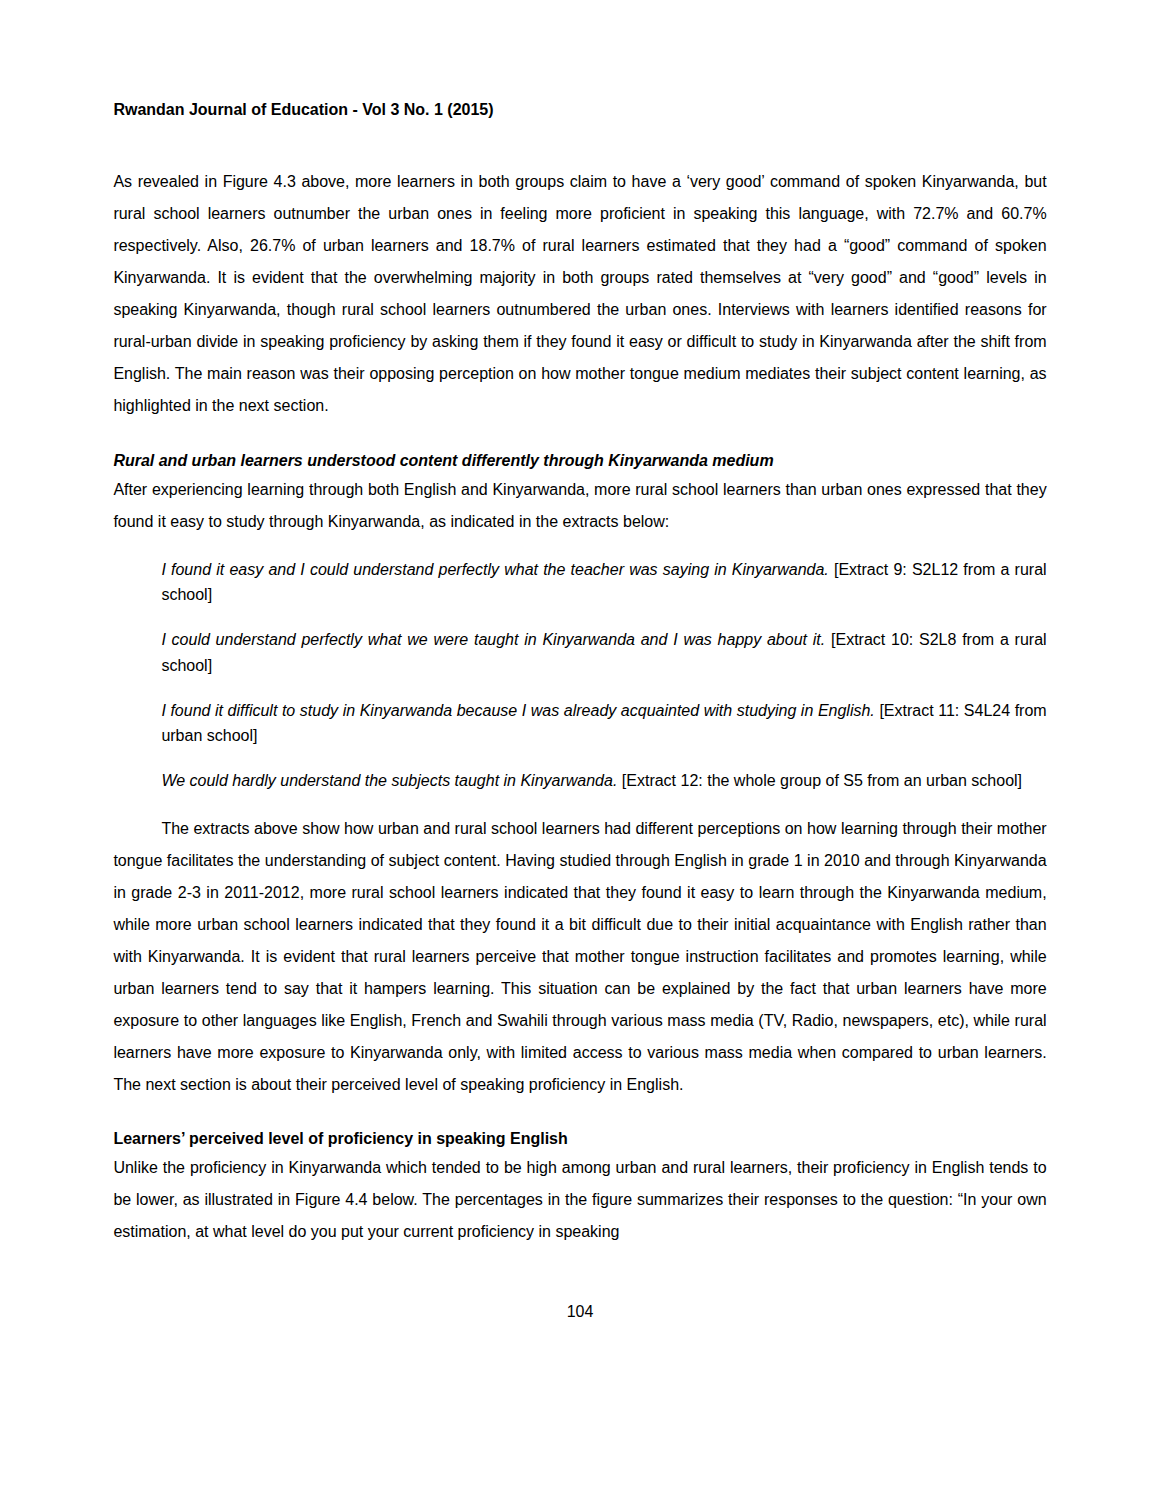Rwandan Journal of Education - Vol 3 No. 1 (2015)
As revealed in Figure 4.3 above, more learners in both groups claim to have a ‘very good’ command of spoken Kinyarwanda, but rural school learners outnumber the urban ones in feeling more proficient in speaking this language, with 72.7% and 60.7% respectively. Also, 26.7% of urban learners and 18.7% of rural learners estimated that they had a “good” command of spoken Kinyarwanda. It is evident that the overwhelming majority in both groups rated themselves at “very good” and “good” levels in speaking Kinyarwanda, though rural school learners outnumbered the urban ones. Interviews with learners identified reasons for rural-urban divide in speaking proficiency by asking them if they found it easy or difficult to study in Kinyarwanda after the shift from English. The main reason was their opposing perception on how mother tongue medium mediates their subject content learning, as highlighted in the next section.
Rural and urban learners understood content differently through Kinyarwanda medium
After experiencing learning through both English and Kinyarwanda, more rural school learners than urban ones expressed that they found it easy to study through Kinyarwanda, as indicated in the extracts below:
I found it easy and I could understand perfectly what the teacher was saying in Kinyarwanda. [Extract 9: S2L12 from a rural school]
I could understand perfectly what we were taught in Kinyarwanda and I was happy about it. [Extract 10: S2L8 from a rural school]
I found it difficult to study in Kinyarwanda because I was already acquainted with studying in English. [Extract 11: S4L24 from urban school]
We could hardly understand the subjects taught in Kinyarwanda. [Extract 12: the whole group of S5 from an urban school]
The extracts above show how urban and rural school learners had different perceptions on how learning through their mother tongue facilitates the understanding of subject content. Having studied through English in grade 1 in 2010 and through Kinyarwanda in grade 2-3 in 2011-2012, more rural school learners indicated that they found it easy to learn through the Kinyarwanda medium, while more urban school learners indicated that they found it a bit difficult due to their initial acquaintance with English rather than with Kinyarwanda. It is evident that rural learners perceive that mother tongue instruction facilitates and promotes learning, while urban learners tend to say that it hampers learning. This situation can be explained by the fact that urban learners have more exposure to other languages like English, French and Swahili through various mass media (TV, Radio, newspapers, etc), while rural learners have more exposure to Kinyarwanda only, with limited access to various mass media when compared to urban learners. The next section is about their perceived level of speaking proficiency in English.
Learners’ perceived level of proficiency in speaking English
Unlike the proficiency in Kinyarwanda which tended to be high among urban and rural learners, their proficiency in English tends to be lower, as illustrated in Figure 4.4 below. The percentages in the figure summarizes their responses to the question: “In your own estimation, at what level do you put your current proficiency in speaking
104